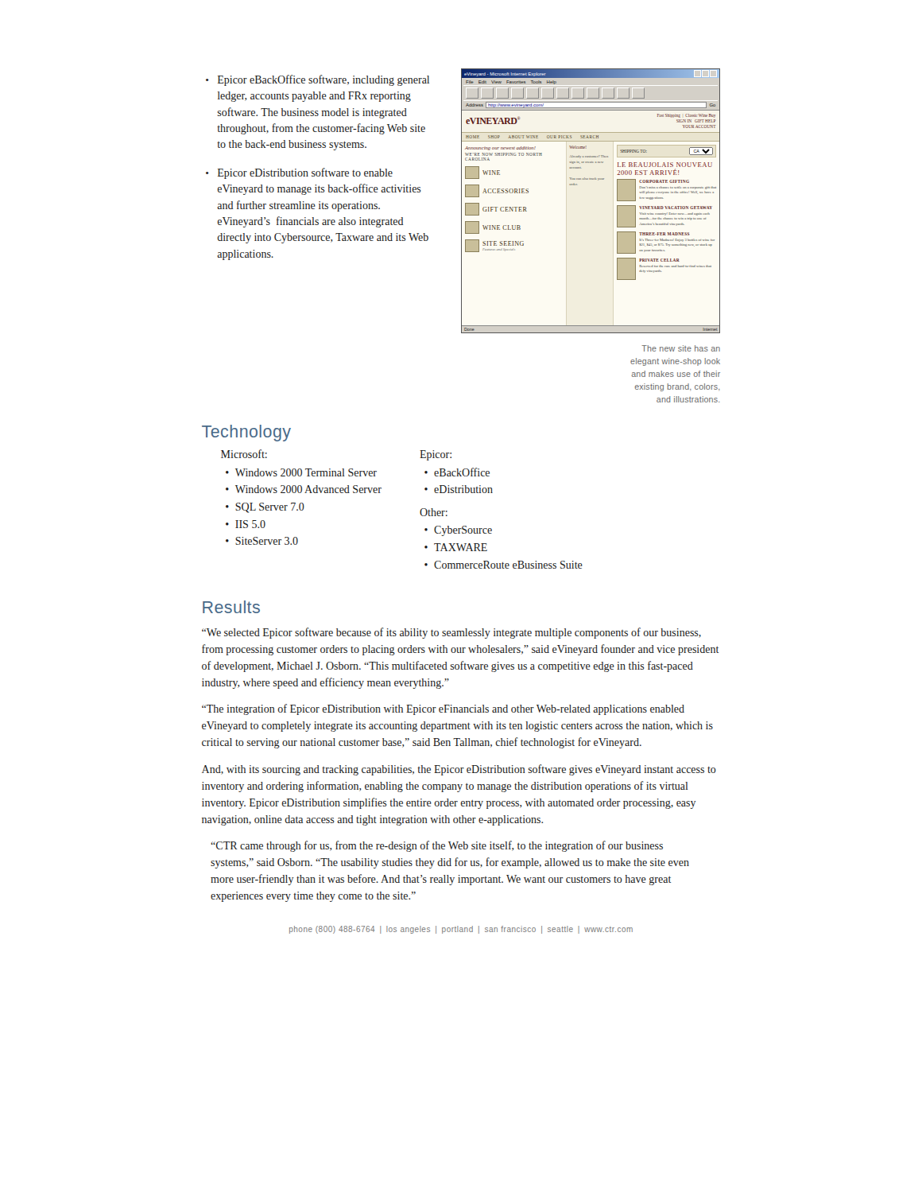Epicor eBackOffice software, including general ledger, accounts payable and FRx reporting software. The business model is integrated throughout, from the customer-facing Web site to the back-end business systems.
Epicor eDistribution software to enable eVineyard to manage its back-office activities and further streamline its operations. eVineyard’s financials are also integrated directly into Cybersource, Taxware and its Web applications.
eVineyard - Microsoft Internet Explorer
File Edit View Favorites Tools Help
Address
http://www.evineyard.com/
Go
eVINEYARD®
Fast Shipping | Classic Wine Buy
SIGN IN GIFT HELP
YOUR ACCOUNT
HOME SHOP ABOUT WINE OUR PICKS SEARCH
Announcing our newest addition!
WE’RE NOW SHIPPING TO NORTH CAROLINA
WINE
ACCESSORIES
GIFT CENTER
WINE CLUB
SITE SEEINGFeatures and Specials
Welcome!
Already a customer? Then sign in, or create a new account.
You can also track your order.
SHIPPING TO: CA
LE BEAUJOLAIS NOUVEAU 2000 EST ARRIVÉ!
CORPORATE GIFTING Don’t miss a chance to settle on a corporate gift that will please everyone in the office! Well, we have a few suggestions.
VINEYARD VACATION GETAWAY Visit wine country! Enter now—and again each month—for the chance to win a trip to one of America’s beautiful vineyards.
THREE-FER MADNESS It’s Three-fer Madness! Enjoy 3 bottles of wine for $21, $45, or $75. Try something new, or stock up on your favorites.
PRIVATE CELLAR Reserved for the rare and hard-to-find wines that defy vineyards.
Done Internet
The new site has an
elegant wine-shop look
and makes use of their
existing brand, colors,
and illustrations.
Technology
Microsoft:
Windows 2000 Terminal Server
Windows 2000 Advanced Server
SQL Server 7.0
IIS 5.0
SiteServer 3.0
Epicor:
eBackOffice
eDistribution
Other:
CyberSource
TAXWARE
CommerceRoute eBusiness Suite
Results
“We selected Epicor software because of its ability to seamlessly integrate multiple components of our business, from processing customer orders to placing orders with our wholesalers,” said eVineyard founder and vice president of development, Michael J. Osborn. “This multifaceted software gives us a competitive edge in this fast-paced industry, where speed and efficiency mean everything.”
“The integration of Epicor eDistribution with Epicor eFinancials and other Web-related applications enabled eVineyard to completely integrate its accounting department with its ten logistic centers across the nation, which is critical to serving our national customer base,” said Ben Tallman, chief technologist for eVineyard.
And, with its sourcing and tracking capabilities, the Epicor eDistribution software gives eVineyard instant access to inventory and ordering information, enabling the company to manage the distribution operations of its virtual inventory. Epicor eDistribution simplifies the entire order entry process, with automated order processing, easy navigation, online data access and tight integration with other e-applications.
“CTR came through for us, from the re-design of the Web site itself, to the integration of our business systems,” said Osborn. “The usability studies they did for us, for example, allowed us to make the site even more user-friendly than it was before. And that’s really important. We want our customers to have great experiences every time they come to the site.”
phone (800) 488-6764 | los angeles | portland | san francisco | seattle | www.ctr.com